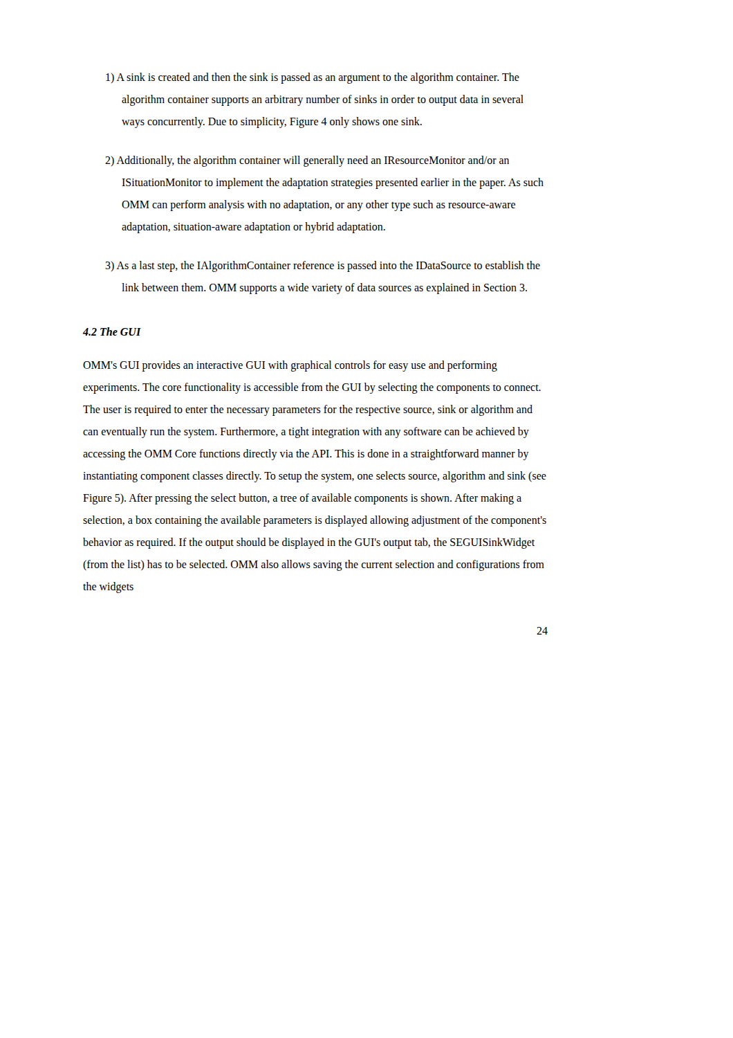1) A sink is created and then the sink is passed as an argument to the algorithm container. The algorithm container supports an arbitrary number of sinks in order to output data in several ways concurrently. Due to simplicity, Figure 4 only shows one sink.
2) Additionally, the algorithm container will generally need an IResourceMonitor and/or an ISituationMonitor to implement the adaptation strategies presented earlier in the paper. As such OMM can perform analysis with no adaptation, or any other type such as resource-aware adaptation, situation-aware adaptation or hybrid adaptation.
3) As a last step, the IAlgorithmContainer reference is passed into the IDataSource to establish the link between them. OMM supports a wide variety of data sources as explained in Section 3.
4.2 The GUI
OMM's GUI provides an interactive GUI with graphical controls for easy use and performing experiments. The core functionality is accessible from the GUI by selecting the components to connect. The user is required to enter the necessary parameters for the respective source, sink or algorithm and can eventually run the system. Furthermore, a tight integration with any software can be achieved by accessing the OMM Core functions directly via the API. This is done in a straightforward manner by instantiating component classes directly. To setup the system, one selects source, algorithm and sink (see Figure 5). After pressing the select button, a tree of available components is shown. After making a selection, a box containing the available parameters is displayed allowing adjustment of the component's behavior as required. If the output should be displayed in the GUI's output tab, the SEGUISinkWidget (from the list) has to be selected. OMM also allows saving the current selection and configurations from the widgets
24